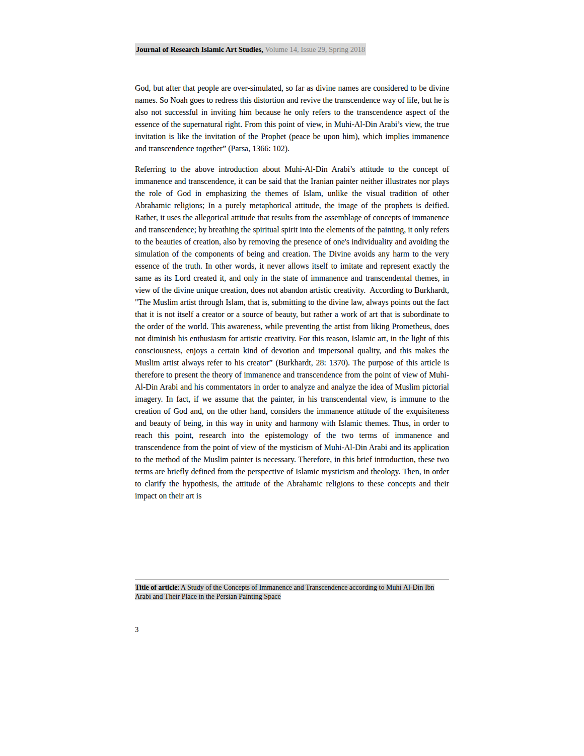Journal of Research Islamic Art Studies, Volume 14, Issue 29, Spring 2018
God, but after that people are over-simulated, so far as divine names are considered to be divine names. So Noah goes to redress this distortion and revive the transcendence way of life, but he is also not successful in inviting him because he only refers to the transcendence aspect of the essence of the supernatural right. From this point of view, in Muhi-Al-Din Arabi’s view, the true invitation is like the invitation of the Prophet (peace be upon him), which implies immanence and transcendence together” (Parsa, 1366: 102).
Referring to the above introduction about Muhi-Al-Din Arabi’s attitude to the concept of immanence and transcendence, it can be said that the Iranian painter neither illustrates nor plays the role of God in emphasizing the themes of Islam, unlike the visual tradition of other Abrahamic religions; In a purely metaphorical attitude, the image of the prophets is deified. Rather, it uses the allegorical attitude that results from the assemblage of concepts of immanence and transcendence; by breathing the spiritual spirit into the elements of the painting, it only refers to the beauties of creation, also by removing the presence of one's individuality and avoiding the simulation of the components of being and creation. The Divine avoids any harm to the very essence of the truth. In other words, it never allows itself to imitate and represent exactly the same as its Lord created it, and only in the state of immanence and transcendental themes, in view of the divine unique creation, does not abandon artistic creativity. According to Burkhardt, "The Muslim artist through Islam, that is, submitting to the divine law, always points out the fact that it is not itself a creator or a source of beauty, but rather a work of art that is subordinate to the order of the world. This awareness, while preventing the artist from liking Prometheus, does not diminish his enthusiasm for artistic creativity. For this reason, Islamic art, in the light of this consciousness, enjoys a certain kind of devotion and impersonal quality, and this makes the Muslim artist always refer to his creator” (Burkhardt, 28: 1370). The purpose of this article is therefore to present the theory of immanence and transcendence from the point of view of Muhi-Al-Din Arabi and his commentators in order to analyze and analyze the idea of Muslim pictorial imagery. In fact, if we assume that the painter, in his transcendental view, is immune to the creation of God and, on the other hand, considers the immanence attitude of the exquisiteness and beauty of being, in this way in unity and harmony with Islamic themes. Thus, in order to reach this point, research into the epistemology of the two terms of immanence and transcendence from the point of view of the mysticism of Muhi-Al-Din Arabi and its application to the method of the Muslim painter is necessary. Therefore, in this brief introduction, these two terms are briefly defined from the perspective of Islamic mysticism and theology. Then, in order to clarify the hypothesis, the attitude of the Abrahamic religions to these concepts and their impact on their art is
Title of article: A Study of the Concepts of Immanence and Transcendence according to Muhi Al-Din Ibn Arabi and Their Place in the Persian Painting Space
3